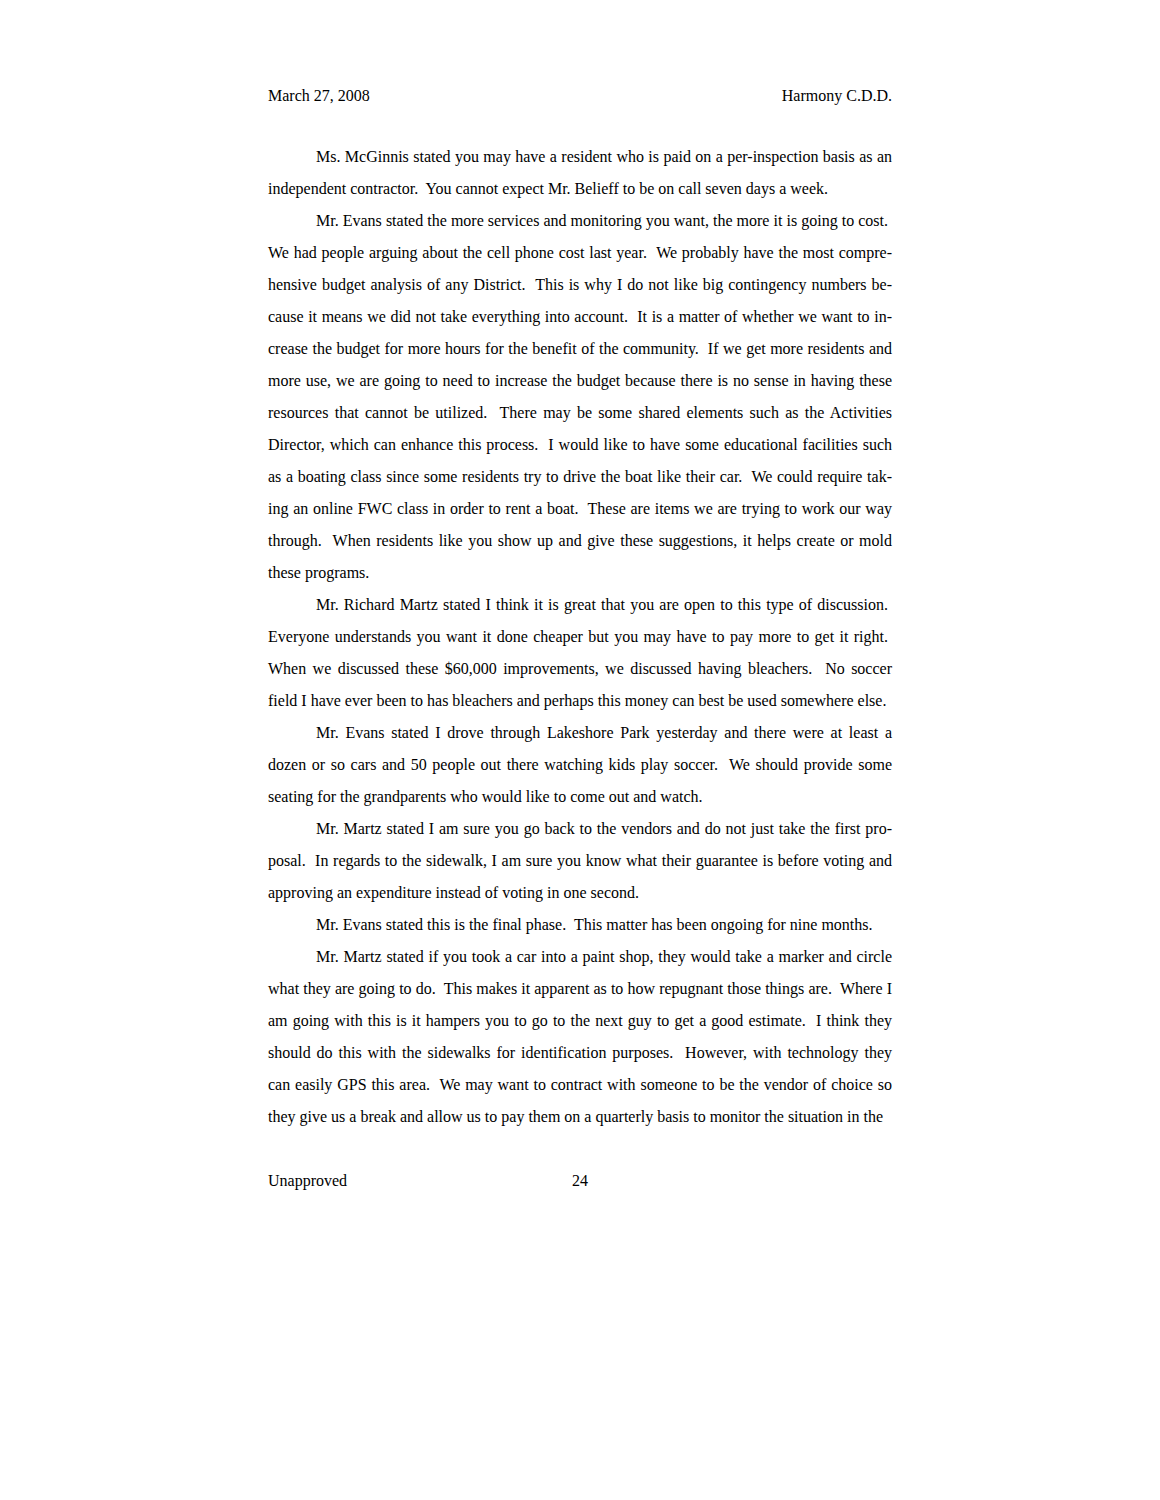March 27, 2008
Harmony C.D.D.
Ms. McGinnis stated you may have a resident who is paid on a per-inspection basis as an independent contractor. You cannot expect Mr. Belieff to be on call seven days a week.
Mr. Evans stated the more services and monitoring you want, the more it is going to cost. We had people arguing about the cell phone cost last year. We probably have the most comprehensive budget analysis of any District. This is why I do not like big contingency numbers because it means we did not take everything into account. It is a matter of whether we want to increase the budget for more hours for the benefit of the community. If we get more residents and more use, we are going to need to increase the budget because there is no sense in having these resources that cannot be utilized. There may be some shared elements such as the Activities Director, which can enhance this process. I would like to have some educational facilities such as a boating class since some residents try to drive the boat like their car. We could require taking an online FWC class in order to rent a boat. These are items we are trying to work our way through. When residents like you show up and give these suggestions, it helps create or mold these programs.
Mr. Richard Martz stated I think it is great that you are open to this type of discussion. Everyone understands you want it done cheaper but you may have to pay more to get it right. When we discussed these $60,000 improvements, we discussed having bleachers. No soccer field I have ever been to has bleachers and perhaps this money can best be used somewhere else.
Mr. Evans stated I drove through Lakeshore Park yesterday and there were at least a dozen or so cars and 50 people out there watching kids play soccer. We should provide some seating for the grandparents who would like to come out and watch.
Mr. Martz stated I am sure you go back to the vendors and do not just take the first proposal. In regards to the sidewalk, I am sure you know what their guarantee is before voting and approving an expenditure instead of voting in one second.
Mr. Evans stated this is the final phase. This matter has been ongoing for nine months.
Mr. Martz stated if you took a car into a paint shop, they would take a marker and circle what they are going to do. This makes it apparent as to how repugnant those things are. Where I am going with this is it hampers you to go to the next guy to get a good estimate. I think they should do this with the sidewalks for identification purposes. However, with technology they can easily GPS this area. We may want to contract with someone to be the vendor of choice so they give us a break and allow us to pay them on a quarterly basis to monitor the situation in the
Unapproved
24